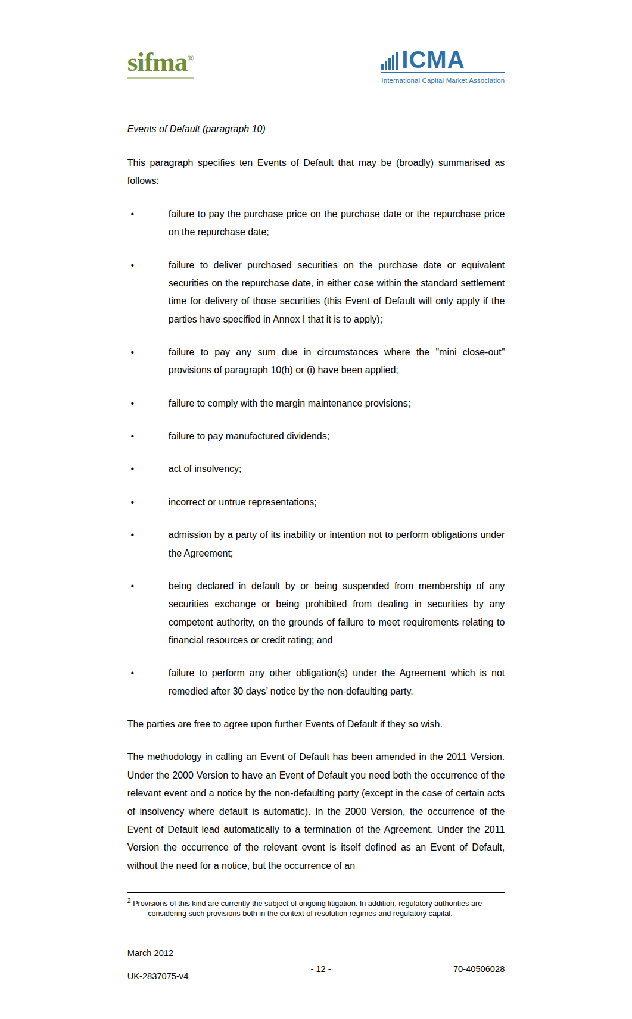sifma®
ICMA
International Capital Market Association
Events of Default (paragraph 10)
This paragraph specifies ten Events of Default that may be (broadly) summarised as follows:
failure to pay the purchase price on the purchase date or the repurchase price on the repurchase date;
failure to deliver purchased securities on the purchase date or equivalent securities on the repurchase date, in either case within the standard settlement time for delivery of those securities (this Event of Default will only apply if the parties have specified in Annex I that it is to apply);
failure to pay any sum due in circumstances where the "mini close-out" provisions of paragraph 10(h) or (i) have been applied;
failure to comply with the margin maintenance provisions;
failure to pay manufactured dividends;
act of insolvency;
incorrect or untrue representations;
admission by a party of its inability or intention not to perform obligations under the Agreement;
being declared in default by or being suspended from membership of any securities exchange or being prohibited from dealing in securities by any competent authority, on the grounds of failure to meet requirements relating to financial resources or credit rating; and
failure to perform any other obligation(s) under the Agreement which is not remedied after 30 days’ notice by the non-defaulting party.
The parties are free to agree upon further Events of Default if they so wish.
The methodology in calling an Event of Default has been amended in the 2011 Version. Under the 2000 Version to have an Event of Default you need both the occurrence of the relevant event and a notice by the non-defaulting party (except in the case of certain acts of insolvency where default is automatic). In the 2000 Version, the occurrence of the Event of Default lead automatically to a termination of the Agreement. Under the 2011 Version the occurrence of the relevant event is itself defined as an Event of Default, without the need for a notice, but the occurrence of an
2 Provisions of this kind are currently the subject of ongoing litigation. In addition, regulatory authorities are considering such provisions both in the context of resolution regimes and regulatory capital.
March 2012
UK-2837075-v4
- 12 -
70-40506028